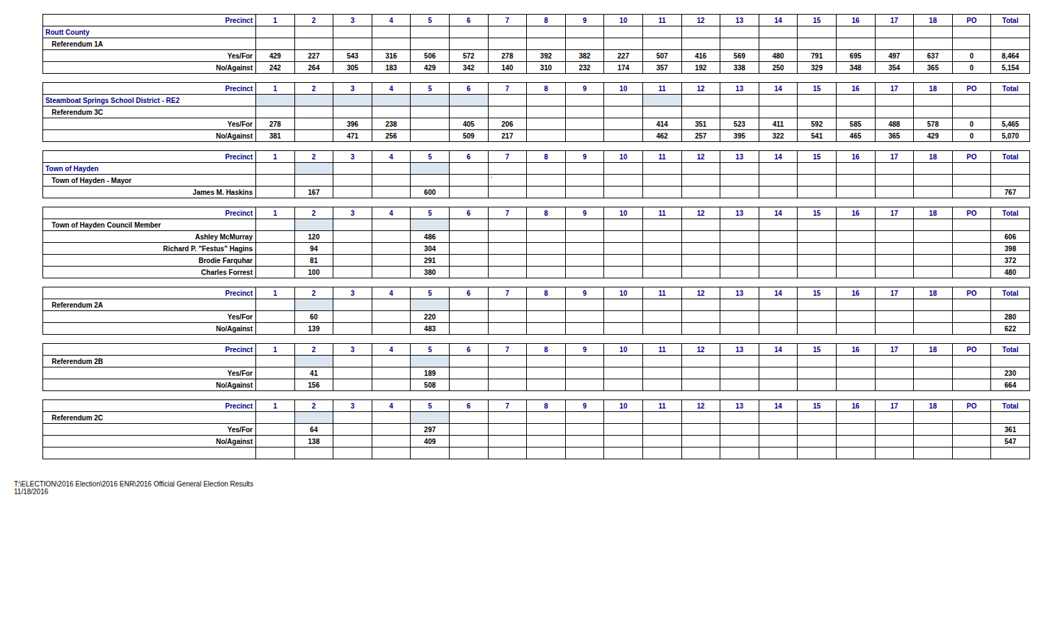| | Precinct | 1 | 2 | 3 | 4 | 5 | 6 | 7 | 8 | 9 | 10 | 11 | 12 | 13 | 14 | 15 | 16 | 17 | 18 | PO | Total |
| | Routt County | | | | | | | | | | | | | | | | | | | | |
| | Referendum 1A | | | | | | | | | | | | | | | | | | | | |
| | Yes/For | 429 | 227 | 543 | 316 | 506 | 572 | 278 | 392 | 382 | 227 | 507 | 416 | 569 | 480 | 791 | 695 | 497 | 637 | 0 | 8,464 |
| | No/Against | 242 | 264 | 305 | 183 | 429 | 342 | 140 | 310 | 232 | 174 | 357 | 192 | 338 | 250 | 329 | 348 | 354 | 365 | 0 | 5,154 |
| | Precinct | 1 | 2 | 3 | 4 | 5 | 6 | 7 | 8 | 9 | 10 | 11 | 12 | 13 | 14 | 15 | 16 | 17 | 18 | PO | Total |
| | Steamboat Springs School District - RE2 | | | | | | | | | | | | | | | | | | | | |
| | Referendum 3C | | | | | | | | | | | | | | | | | | | | |
| | Yes/For | 278 | | 396 | 238 | | 405 | 206 | | | | 414 | 351 | 523 | 411 | 592 | 585 | 488 | 578 | 0 | 5,465 |
| | No/Against | 381 | | 471 | 256 | | 509 | 217 | | | | 462 | 257 | 395 | 322 | 541 | 465 | 365 | 429 | 0 | 5,070 |
| | Precinct | 1 | 2 | 3 | 4 | 5 | 6 | 7 | 8 | 9 | 10 | 11 | 12 | 13 | 14 | 15 | 16 | 17 | 18 | PO | Total |
| | Town of Hayden | | | | | | | | | | | | | | | | | | | | |
| | Town of Hayden - Mayor | | | | | | | ` | | | | | | | | | | | | | |
| | James M. Haskins | | 167 | | | 600 | | | | | | | | | | | | | | | 767 |
| | Precinct | 1 | 2 | 3 | 4 | 5 | 6 | 7 | 8 | 9 | 10 | 11 | 12 | 13 | 14 | 15 | 16 | 17 | 18 | PO | Total |
| | Town of Hayden Council Member | | | | | | | | | | | | | | | | | | | | |
| | Ashley McMurray | | 120 | | | 486 | | | | | | | | | | | | | | | 606 |
| | Richard P. "Festus" Hagins | | 94 | | | 304 | | | | | | | | | | | | | | | 398 |
| | Brodie Farquhar | | 81 | | | 291 | | | | | | | | | | | | | | | 372 |
| | Charles Forrest | | 100 | | | 380 | | | | | | | | | | | | | | | 480 |
| | Precinct | 1 | 2 | 3 | 4 | 5 | 6 | 7 | 8 | 9 | 10 | 11 | 12 | 13 | 14 | 15 | 16 | 17 | 18 | PO | Total |
| | Referendum 2A | | | | | | | | | | | | | | | | | | | | |
| | Yes/For | | 60 | | | 220 | | | | | | | | | | | | | | | 280 |
| | No/Against | | 139 | | | 483 | | | | | | | | | | | | | | | 622 |
| | Precinct | 1 | 2 | 3 | 4 | 5 | 6 | 7 | 8 | 9 | 10 | 11 | 12 | 13 | 14 | 15 | 16 | 17 | 18 | PO | Total |
| | Referendum 2B | | | | | | | | | | | | | | | | | | | | |
| | Yes/For | | 41 | | | 189 | | | | | | | | | | | | | | | 230 |
| | No/Against | | 156 | | | 508 | | | | | | | | | | | | | | | 664 |
| | Precinct | 1 | 2 | 3 | 4 | 5 | 6 | 7 | 8 | 9 | 10 | 11 | 12 | 13 | 14 | 15 | 16 | 17 | 18 | PO | Total |
| | Referendum 2C | | | | | | | | | | | | | | | | | | | | |
| | Yes/For | | 64 | | | 297 | | | | | | | | | | | | | | | 361 |
| | No/Against | | 138 | | | 409 | | | | | | | | | | | | | | | 547 |
T:\ELECTION\2016 Election\2016 ENR\2016 Official General Election Results
11/18/2016